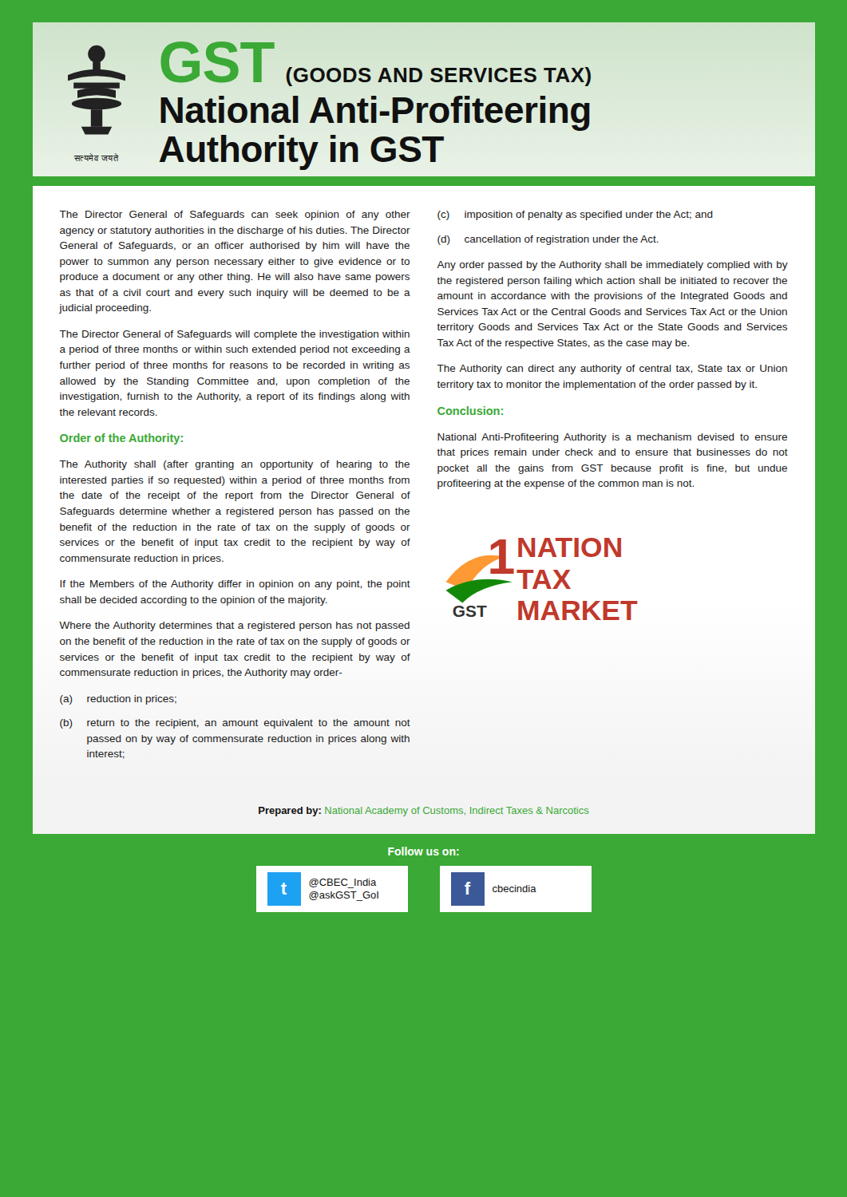सत्यमेव जयते
GST (GOODS AND SERVICES TAX)
National Anti-Profiteering
Authority in GST
The Director General of Safeguards can seek opinion of any other agency or statutory authorities in the discharge of his duties. The Director General of Safeguards, or an officer authorised by him will have the power to summon any person necessary either to give evidence or to produce a document or any other thing. He will also have same powers as that of a civil court and every such inquiry will be deemed to be a judicial proceeding.
The Director General of Safeguards will complete the investigation within a period of three months or within such extended period not exceeding a further period of three months for reasons to be recorded in writing as allowed by the Standing Committee and, upon completion of the investigation, furnish to the Authority, a report of its findings along with the relevant records.
Order of the Authority:
The Authority shall (after granting an opportunity of hearing to the interested parties if so requested) within a period of three months from the date of the receipt of the report from the Director General of Safeguards determine whether a registered person has passed on the benefit of the reduction in the rate of tax on the supply of goods or services or the benefit of input tax credit to the recipient by way of commensurate reduction in prices.
If the Members of the Authority differ in opinion on any point, the point shall be decided according to the opinion of the majority.
Where the Authority determines that a registered person has not passed on the benefit of the reduction in the rate of tax on the supply of goods or services or the benefit of input tax credit to the recipient by way of commensurate reduction in prices, the Authority may order-
(a) reduction in prices;
(b) return to the recipient, an amount equivalent to the amount not passed on by way of commensurate reduction in prices along with interest;
(c) imposition of penalty as specified under the Act; and
(d) cancellation of registration under the Act.
Any order passed by the Authority shall be immediately complied with by the registered person failing which action shall be initiated to recover the amount in accordance with the provisions of the Integrated Goods and Services Tax Act or the Central Goods and Services Tax Act or the Union territory Goods and Services Tax Act or the State Goods and Services Tax Act of the respective States, as the case may be.
The Authority can direct any authority of central tax, State tax or Union territory tax to monitor the implementation of the order passed by it.
Conclusion:
National Anti-Profiteering Authority is a mechanism devised to ensure that prices remain under check and to ensure that businesses do not pocket all the gains from GST because profit is fine, but undue profiteering at the expense of the common man is not.
Prepared by: National Academy of Customs, Indirect Taxes & Narcotics
Follow us on:
t
@CBEC_India
@askGST_GoI
f
cbecindia